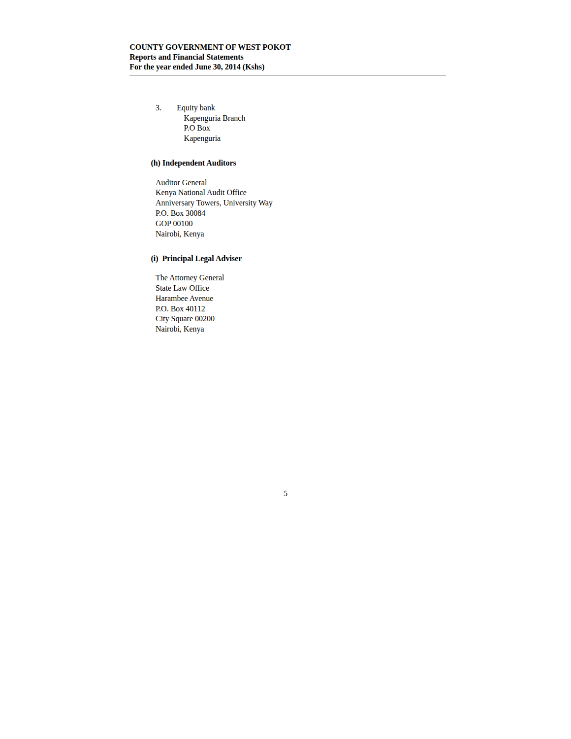COUNTY GOVERNMENT OF WEST POKOT Reports and Financial Statements For the year ended June 30, 2014 (Kshs)
3. Equity bank
Kapenguria Branch
P.O Box
Kapenguria
(h) Independent Auditors
Auditor General
Kenya National Audit Office
Anniversary Towers, University Way
P.O. Box 30084
GOP 00100
Nairobi, Kenya
(i) Principal Legal Adviser
The Attorney General
State Law Office
Harambee Avenue
P.O. Box 40112
City Square 00200
Nairobi, Kenya
5